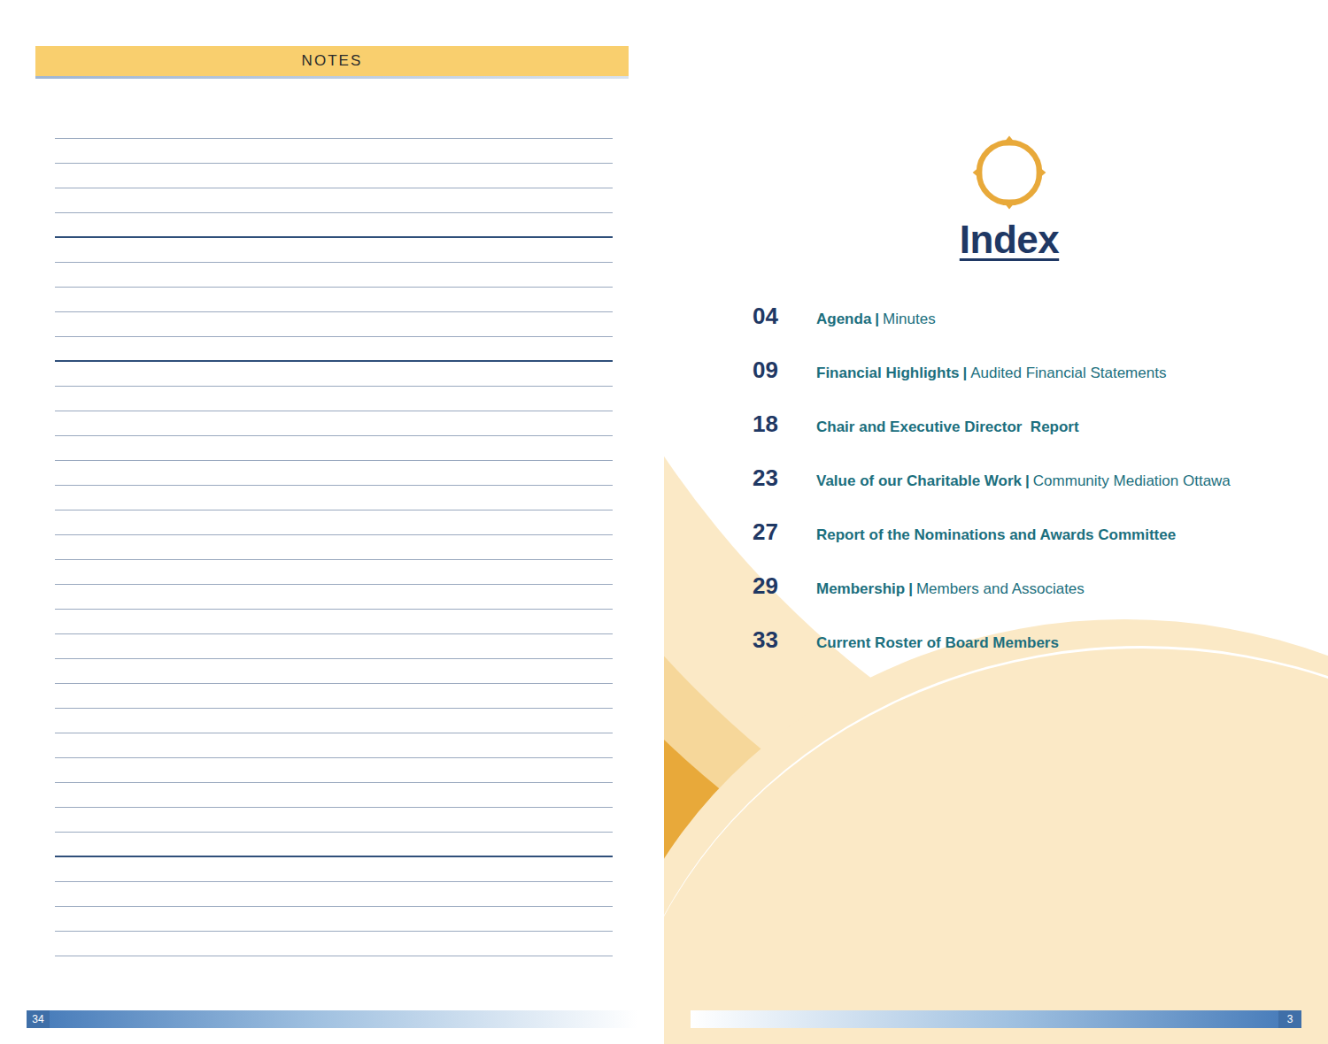NOTES
34
Index
04 Agenda|Minutes
09 Financial Highlights|Audited Financial Statements
18 Chair and Executive Director Report
23 Value of our Charitable Work|Community Mediation Ottawa
27 Report of the Nominations and Awards Committee
29 Membership|Members and Associates
33 Current Roster of Board Members
3